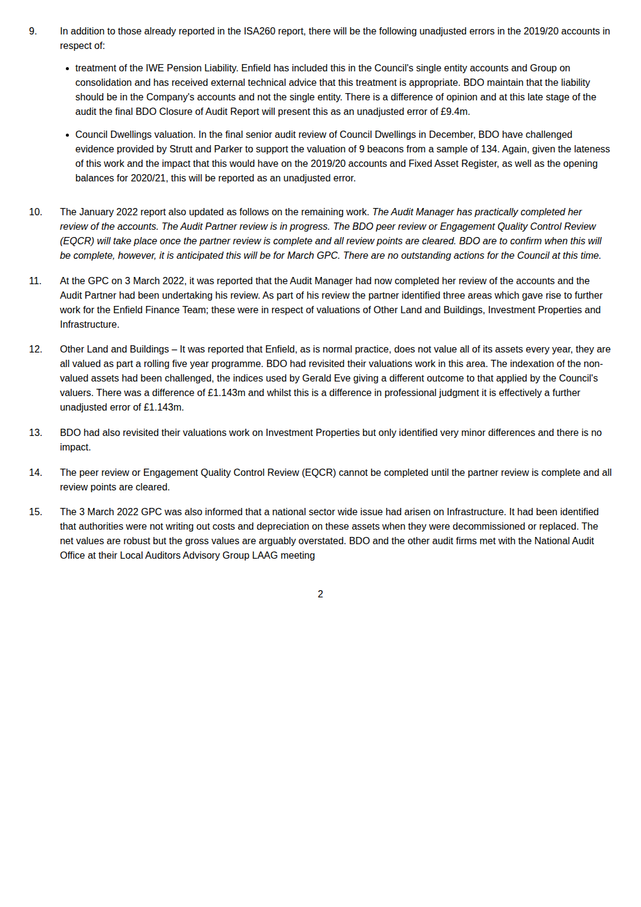9. In addition to those already reported in the ISA260 report, there will be the following unadjusted errors in the 2019/20 accounts in respect of:
treatment of the IWE Pension Liability. Enfield has included this in the Council's single entity accounts and Group on consolidation and has received external technical advice that this treatment is appropriate. BDO maintain that the liability should be in the Company's accounts and not the single entity. There is a difference of opinion and at this late stage of the audit the final BDO Closure of Audit Report will present this as an unadjusted error of £9.4m.
Council Dwellings valuation. In the final senior audit review of Council Dwellings in December, BDO have challenged evidence provided by Strutt and Parker to support the valuation of 9 beacons from a sample of 134. Again, given the lateness of this work and the impact that this would have on the 2019/20 accounts and Fixed Asset Register, as well as the opening balances for 2020/21, this will be reported as an unadjusted error.
10. The January 2022 report also updated as follows on the remaining work. The Audit Manager has practically completed her review of the accounts. The Audit Partner review is in progress. The BDO peer review or Engagement Quality Control Review (EQCR) will take place once the partner review is complete and all review points are cleared. BDO are to confirm when this will be complete, however, it is anticipated this will be for March GPC. There are no outstanding actions for the Council at this time.
11. At the GPC on 3 March 2022, it was reported that the Audit Manager had now completed her review of the accounts and the Audit Partner had been undertaking his review. As part of his review the partner identified three areas which gave rise to further work for the Enfield Finance Team; these were in respect of valuations of Other Land and Buildings, Investment Properties and Infrastructure.
12. Other Land and Buildings – It was reported that Enfield, as is normal practice, does not value all of its assets every year, they are all valued as part a rolling five year programme. BDO had revisited their valuations work in this area. The indexation of the non-valued assets had been challenged, the indices used by Gerald Eve giving a different outcome to that applied by the Council's valuers. There was a difference of £1.143m and whilst this is a difference in professional judgment it is effectively a further unadjusted error of £1.143m.
13. BDO had also revisited their valuations work on Investment Properties but only identified very minor differences and there is no impact.
14. The peer review or Engagement Quality Control Review (EQCR) cannot be completed until the partner review is complete and all review points are cleared.
15. The 3 March 2022 GPC was also informed that a national sector wide issue had arisen on Infrastructure. It had been identified that authorities were not writing out costs and depreciation on these assets when they were decommissioned or replaced. The net values are robust but the gross values are arguably overstated. BDO and the other audit firms met with the National Audit Office at their Local Auditors Advisory Group LAAG meeting
2